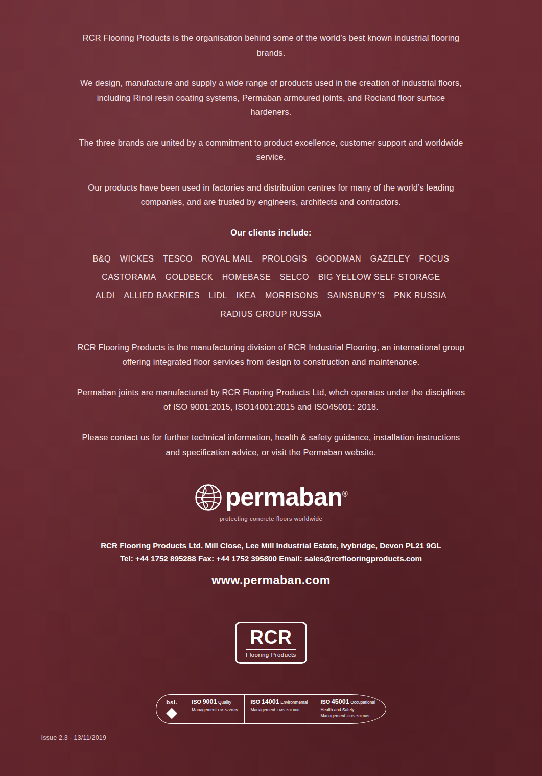RCR Flooring Products is the organisation behind some of the world’s best known industrial flooring brands.
We design, manufacture and supply a wide range of products used in the creation of industrial floors, including Rinol resin coating systems, Permaban armoured joints, and Rocland floor surface hardeners.
The three brands are united by a commitment to product excellence, customer support and worldwide service.
Our products have been used in factories and distribution centres for many of the world’s leading companies, and are trusted by engineers, architects and contractors.
Our clients include:
B&Q
WICKES
TESCO
ROYAL MAIL
PROLOGIS
GOODMAN
GAZELEY
FOCUS
CASTORAMA
GOLDBECK
HOMEBASE
SELCO
BIG YELLOW SELF STORAGE
ALDI
ALLIED BAKERIES
LIDL
IKEA
MORRISONS
SAINSBURY’S
PNK RUSSIA
RADIUS GROUP RUSSIA
RCR Flooring Products is the manufacturing division of RCR Industrial Flooring, an international group offering integrated floor services from design to construction and maintenance.
Permaban joints are manufactured by RCR Flooring Products Ltd, whch operates under the disciplines of ISO 9001:2015, ISO14001:2015 and ISO45001: 2018.
Please contact us for further technical information, health & safety guidance, installation instructions and specification advice, or visit the Permaban website.
permaban®
protecting concrete floors worldwide
RCR Flooring Products Ltd. Mill Close, Lee Mill Industrial Estate, Ivybridge, Devon PL21 9GL
Tel: +44 1752 895288 Fax: +44 1752 395800 Email: sales@rcrflooringproducts.com
www.permaban.com
RCR Flooring Products
bsi.
ISO 9001 Quality
Management FM 572835
ISO 14001 Environmental
Management EMS 591808
ISO 45001 Occupational
Health and Safety
Management OHS 591809
Issue 2.3 - 13/11/2019